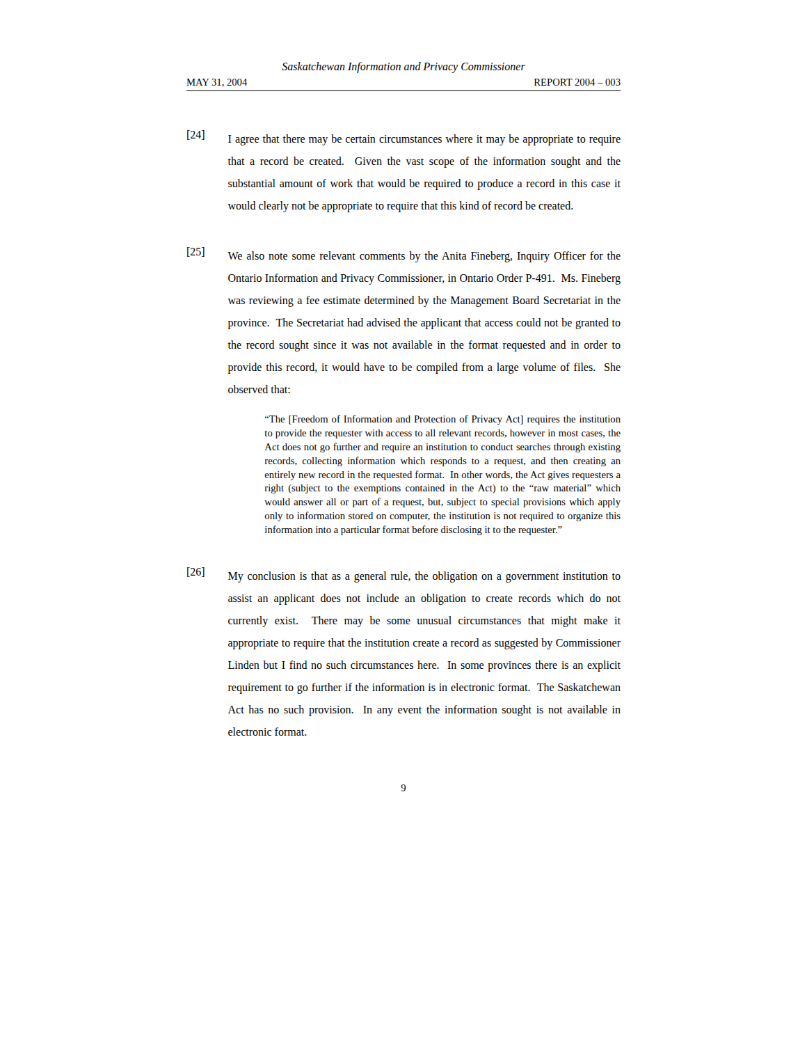Saskatchewan Information and Privacy Commissioner
MAY 31, 2004 REPORT 2004 – 003
[24]
I agree that there may be certain circumstances where it may be appropriate to require that a record be created. Given the vast scope of the information sought and the substantial amount of work that would be required to produce a record in this case it would clearly not be appropriate to require that this kind of record be created.
[25]
We also note some relevant comments by the Anita Fineberg, Inquiry Officer for the Ontario Information and Privacy Commissioner, in Ontario Order P-491. Ms. Fineberg was reviewing a fee estimate determined by the Management Board Secretariat in the province. The Secretariat had advised the applicant that access could not be granted to the record sought since it was not available in the format requested and in order to provide this record, it would have to be compiled from a large volume of files. She observed that:
“The [Freedom of Information and Protection of Privacy Act] requires the institution to provide the requester with access to all relevant records, however in most cases, the Act does not go further and require an institution to conduct searches through existing records, collecting information which responds to a request, and then creating an entirely new record in the requested format. In other words, the Act gives requesters a right (subject to the exemptions contained in the Act) to the “raw material” which would answer all or part of a request, but, subject to special provisions which apply only to information stored on computer, the institution is not required to organize this information into a particular format before disclosing it to the requester.”
[26]
My conclusion is that as a general rule, the obligation on a government institution to assist an applicant does not include an obligation to create records which do not currently exist. There may be some unusual circumstances that might make it appropriate to require that the institution create a record as suggested by Commissioner Linden but I find no such circumstances here. In some provinces there is an explicit requirement to go further if the information is in electronic format. The Saskatchewan Act has no such provision. In any event the information sought is not available in electronic format.
9